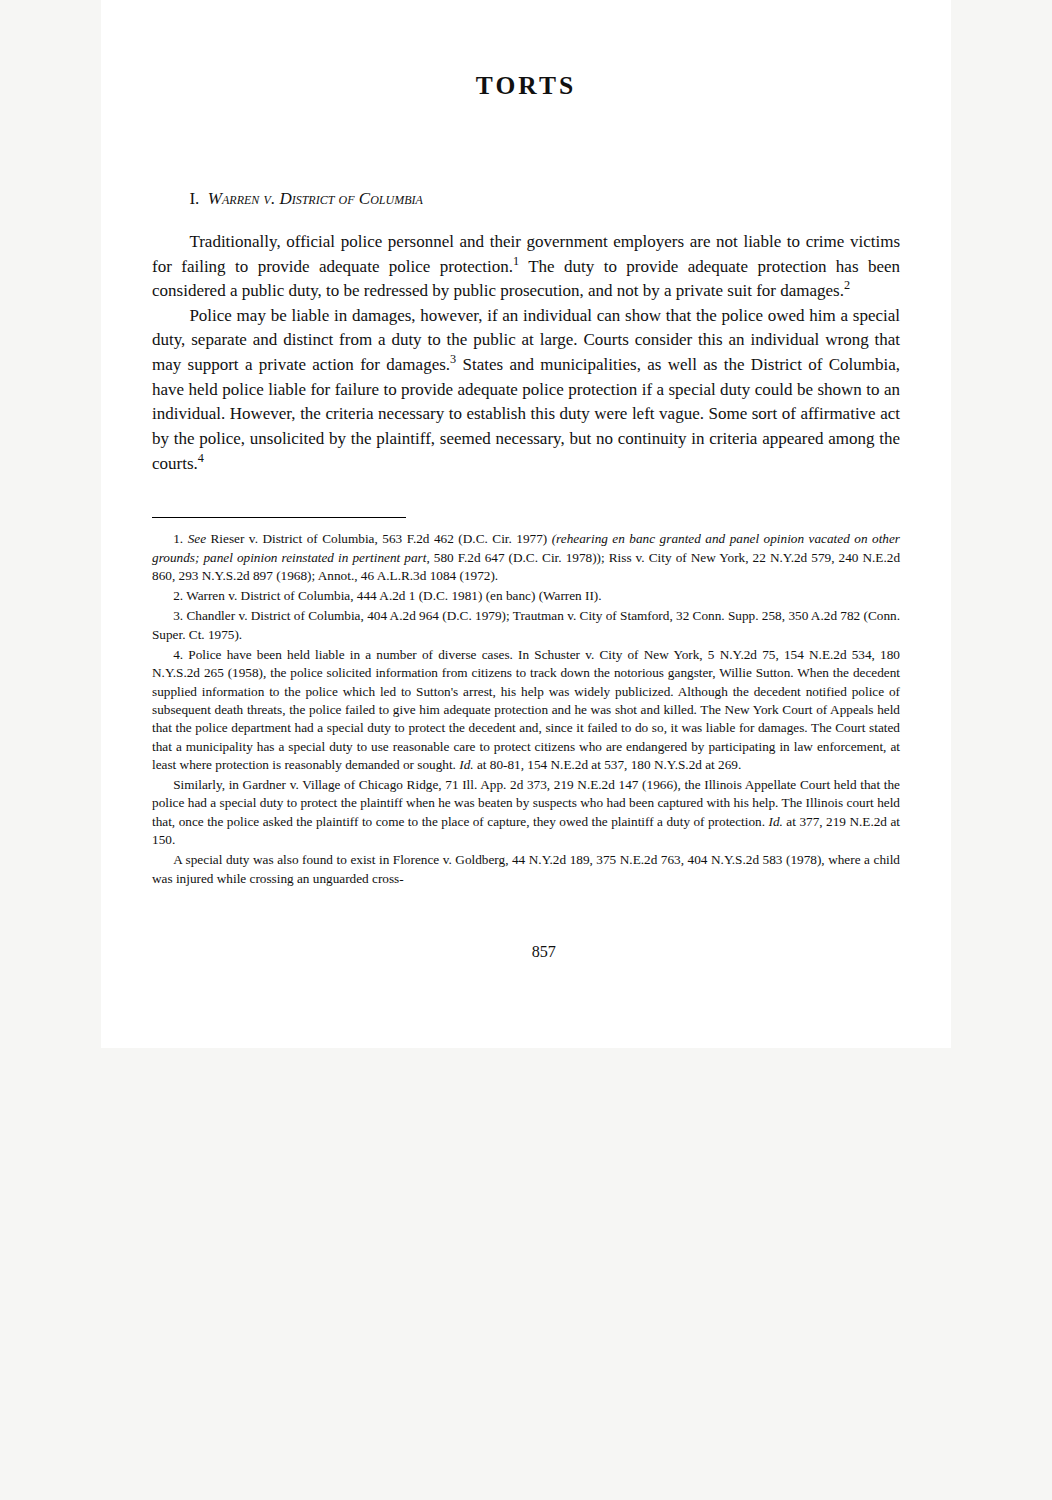TORTS
I. Warren v. District of Columbia
Traditionally, official police personnel and their government employers are not liable to crime victims for failing to provide adequate police protection.1 The duty to provide adequate protection has been considered a public duty, to be redressed by public prosecution, and not by a private suit for damages.2
Police may be liable in damages, however, if an individual can show that the police owed him a special duty, separate and distinct from a duty to the public at large. Courts consider this an individual wrong that may support a private action for damages.3 States and municipalities, as well as the District of Columbia, have held police liable for failure to provide adequate police protection if a special duty could be shown to an individual. However, the criteria necessary to establish this duty were left vague. Some sort of affirmative act by the police, unsolicited by the plaintiff, seemed necessary, but no continuity in criteria appeared among the courts.4
1. See Rieser v. District of Columbia, 563 F.2d 462 (D.C. Cir. 1977) (rehearing en banc granted and panel opinion vacated on other grounds; panel opinion reinstated in pertinent part, 580 F.2d 647 (D.C. Cir. 1978)); Riss v. City of New York, 22 N.Y.2d 579, 240 N.E.2d 860, 293 N.Y.S.2d 897 (1968); Annot., 46 A.L.R.3d 1084 (1972).
2. Warren v. District of Columbia, 444 A.2d 1 (D.C. 1981) (en banc) (Warren II).
3. Chandler v. District of Columbia, 404 A.2d 964 (D.C. 1979); Trautman v. City of Stamford, 32 Conn. Supp. 258, 350 A.2d 782 (Conn. Super. Ct. 1975).
4. Police have been held liable in a number of diverse cases. In Schuster v. City of New York, 5 N.Y.2d 75, 154 N.E.2d 534, 180 N.Y.S.2d 265 (1958), the police solicited information from citizens to track down the notorious gangster, Willie Sutton. When the decedent supplied information to the police which led to Sutton's arrest, his help was widely publicized. Although the decedent notified police of subsequent death threats, the police failed to give him adequate protection and he was shot and killed. The New York Court of Appeals held that the police department had a special duty to protect the decedent and, since it failed to do so, it was liable for damages. The Court stated that a municipality has a special duty to use reasonable care to protect citizens who are endangered by participating in law enforcement, at least where protection is reasonably demanded or sought. Id. at 80-81, 154 N.E.2d at 537, 180 N.Y.S.2d at 269.
Similarly, in Gardner v. Village of Chicago Ridge, 71 Ill. App. 2d 373, 219 N.E.2d 147 (1966), the Illinois Appellate Court held that the police had a special duty to protect the plaintiff when he was beaten by suspects who had been captured with his help. The Illinois court held that, once the police asked the plaintiff to come to the place of capture, they owed the plaintiff a duty of protection. Id. at 377, 219 N.E.2d at 150.
A special duty was also found to exist in Florence v. Goldberg, 44 N.Y.2d 189, 375 N.E.2d 763, 404 N.Y.S.2d 583 (1978), where a child was injured while crossing an unguarded cross-
857